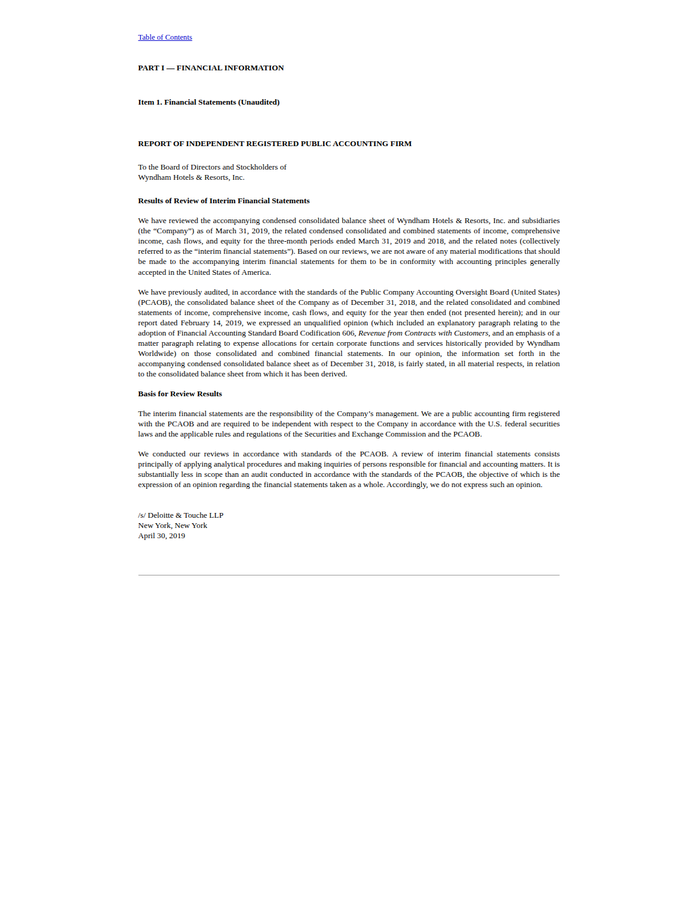Table of Contents
PART I — FINANCIAL INFORMATION
Item 1. Financial Statements (Unaudited)
REPORT OF INDEPENDENT REGISTERED PUBLIC ACCOUNTING FIRM
To the Board of Directors and Stockholders of
Wyndham Hotels & Resorts, Inc.
Results of Review of Interim Financial Statements
We have reviewed the accompanying condensed consolidated balance sheet of Wyndham Hotels & Resorts, Inc. and subsidiaries (the “Company”) as of March 31, 2019, the related condensed consolidated and combined statements of income, comprehensive income, cash flows, and equity for the three-month periods ended March 31, 2019 and 2018, and the related notes (collectively referred to as the “interim financial statements”). Based on our reviews, we are not aware of any material modifications that should be made to the accompanying interim financial statements for them to be in conformity with accounting principles generally accepted in the United States of America.
We have previously audited, in accordance with the standards of the Public Company Accounting Oversight Board (United States) (PCAOB), the consolidated balance sheet of the Company as of December 31, 2018, and the related consolidated and combined statements of income, comprehensive income, cash flows, and equity for the year then ended (not presented herein); and in our report dated February 14, 2019, we expressed an unqualified opinion (which included an explanatory paragraph relating to the adoption of Financial Accounting Standard Board Codification 606, Revenue from Contracts with Customers, and an emphasis of a matter paragraph relating to expense allocations for certain corporate functions and services historically provided by Wyndham Worldwide) on those consolidated and combined financial statements. In our opinion, the information set forth in the accompanying condensed consolidated balance sheet as of December 31, 2018, is fairly stated, in all material respects, in relation to the consolidated balance sheet from which it has been derived.
Basis for Review Results
The interim financial statements are the responsibility of the Company’s management. We are a public accounting firm registered with the PCAOB and are required to be independent with respect to the Company in accordance with the U.S. federal securities laws and the applicable rules and regulations of the Securities and Exchange Commission and the PCAOB.
We conducted our reviews in accordance with standards of the PCAOB. A review of interim financial statements consists principally of applying analytical procedures and making inquiries of persons responsible for financial and accounting matters. It is substantially less in scope than an audit conducted in accordance with the standards of the PCAOB, the objective of which is the expression of an opinion regarding the financial statements taken as a whole. Accordingly, we do not express such an opinion.
/s/ Deloitte & Touche LLP
New York, New York
April 30, 2019